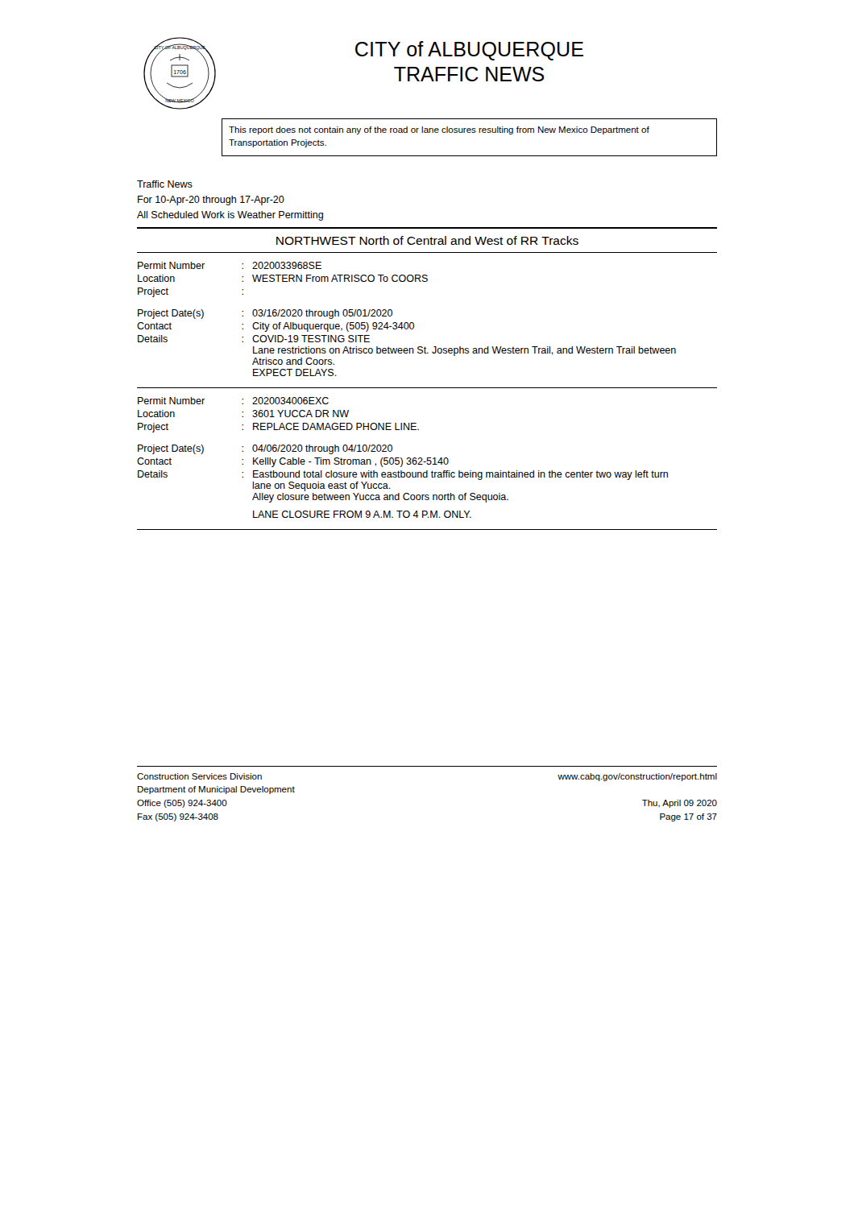CITY OF ALBUQUERQUE NEW MEXICO 1706
CITY of ALBUQUERQUE
TRAFFIC NEWS
This report does not contain any of the road or lane closures resulting from New Mexico Department of Transportation Projects.
Traffic News
For 10-Apr-20 through 17-Apr-20
All Scheduled Work is Weather Permitting
NORTHWEST North of Central and West of RR Tracks
| Permit Number | : | 2020033968SE |
| Location | : | WESTERN From ATRISCO To COORS |
| Project | : | |
| Project Date(s) | : | 03/16/2020 through 05/01/2020 |
| Contact | : | City of Albuquerque, (505) 924-3400 |
| Details | : | COVID-19 TESTING SITE Lane restrictions on Atrisco between St. Josephs and Western Trail, and Western Trail between Atrisco and Coors. EXPECT DELAYS. |
| Permit Number | : | 2020034006EXC |
| Location | : | 3601 YUCCA DR NW |
| Project | : | REPLACE DAMAGED PHONE LINE. |
| Project Date(s) | : | 04/06/2020 through 04/10/2020 |
| Contact | : | Kellly Cable - Tim Stroman , (505) 362-5140 |
| Details | : | Eastbound total closure with eastbound traffic being maintained in the center two way left turn lane on Sequoia east of Yucca. Alley closure between Yucca and Coors north of Sequoia. LANE CLOSURE FROM 9 A.M. TO 4 P.M. ONLY. |
Construction Services Division
Department of Municipal Development
Office (505) 924-3400
Fax (505) 924-3408
www.cabq.gov/construction/report.html
Thu, April 09 2020
Page 17 of 37